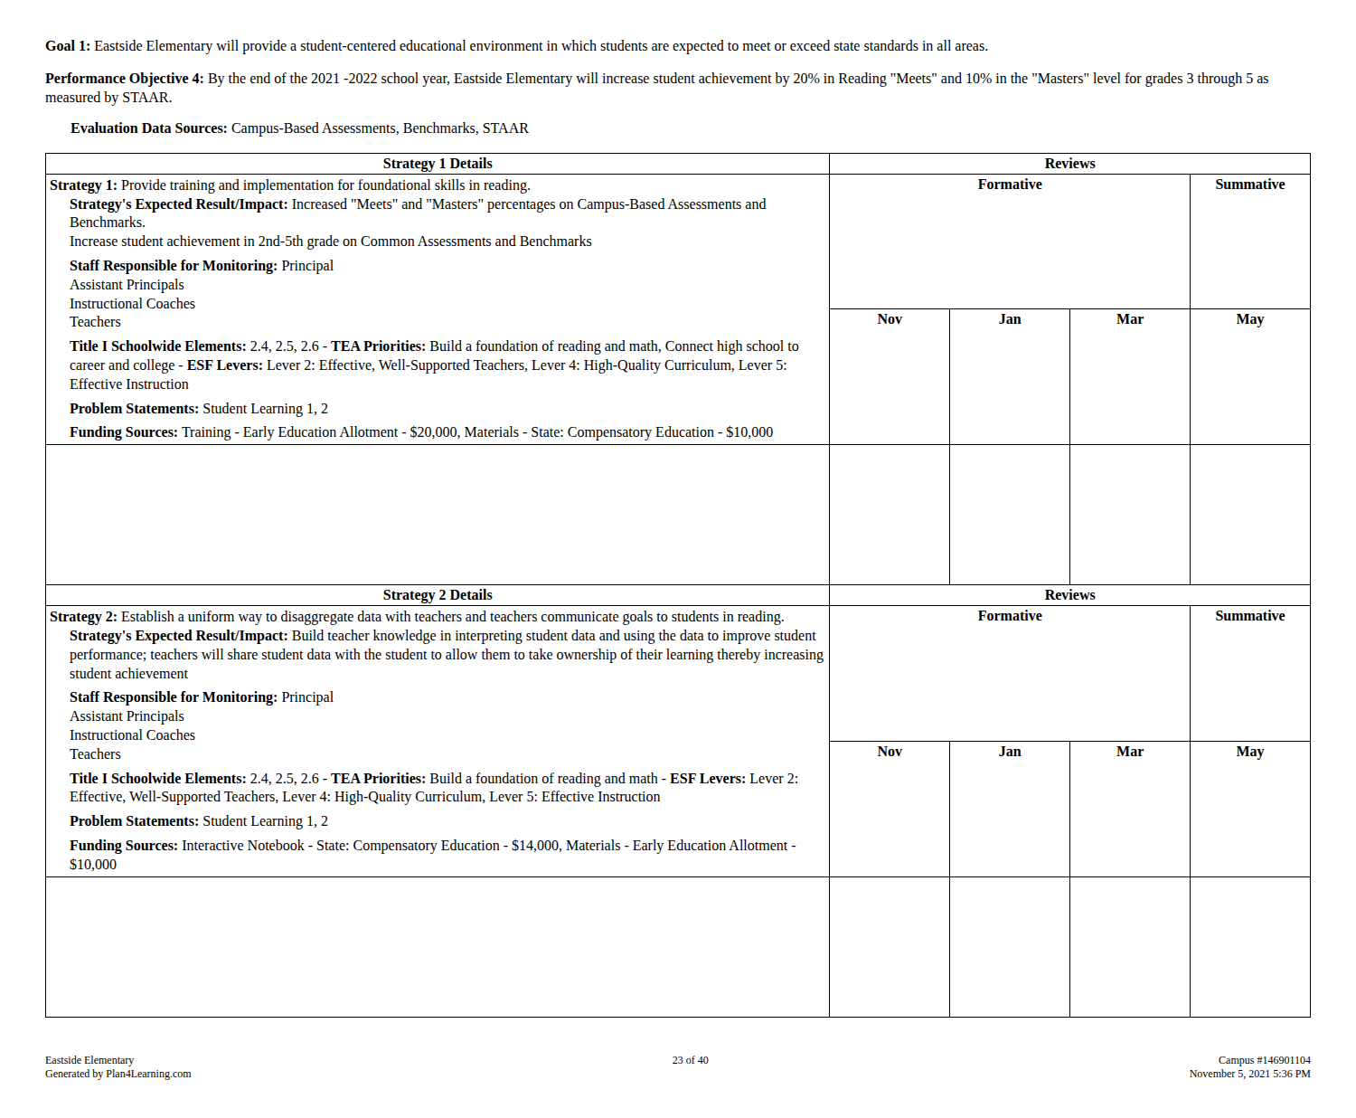Goal 1: Eastside Elementary will provide a student-centered educational environment in which students are expected to meet or exceed state standards in all areas.
Performance Objective 4: By the end of the 2021 -2022 school year, Eastside Elementary will increase student achievement by 20% in Reading "Meets" and 10% in the "Masters" level for grades 3 through 5 as measured by STAAR.
Evaluation Data Sources: Campus-Based Assessments, Benchmarks, STAAR
| Strategy 1 Details | Reviews |
| Strategy 1: Provide training and implementation for foundational skills in reading. Strategy's Expected Result/Impact: Increased "Meets" and "Masters" percentages on Campus-Based Assessments and Benchmarks. Increase student achievement in 2nd-5th grade on Common Assessments and Benchmarks Staff Responsible for Monitoring: Principal Assistant Principals Instructional Coaches Teachers Title I Schoolwide Elements: 2.4, 2.5, 2.6 - TEA Priorities: Build a foundation of reading and math, Connect high school to career and college - ESF Levers: Lever 2: Effective, Well-Supported Teachers, Lever 4: High-Quality Curriculum, Lever 5: Effective Instruction Problem Statements: Student Learning 1, 2 Funding Sources: Training - Early Education Allotment - $20,000, Materials - State: Compensatory Education - $10,000 | Formative | Summative |
| Nov | Jan | Mar | May |
| Strategy 2 Details | Reviews |
| Strategy 2: Establish a uniform way to disaggregate data with teachers and teachers communicate goals to students in reading. Strategy's Expected Result/Impact: Build teacher knowledge in interpreting student data and using the data to improve student performance; teachers will share student data with the student to allow them to take ownership of their learning thereby increasing student achievement Staff Responsible for Monitoring: Principal Assistant Principals Instructional Coaches Teachers Title I Schoolwide Elements: 2.4, 2.5, 2.6 - TEA Priorities: Build a foundation of reading and math - ESF Levers: Lever 2: Effective, Well-Supported Teachers, Lever 4: High-Quality Curriculum, Lever 5: Effective Instruction Problem Statements: Student Learning 1, 2 Funding Sources: Interactive Notebook - State: Compensatory Education - $14,000, Materials - Early Education Allotment - $10,000 | Formative | Summative |
| Nov | Jan | Mar | May |
Eastside Elementary
Generated by Plan4Learning.com
23 of 40
Campus #146901104
November 5, 2021 5:36 PM